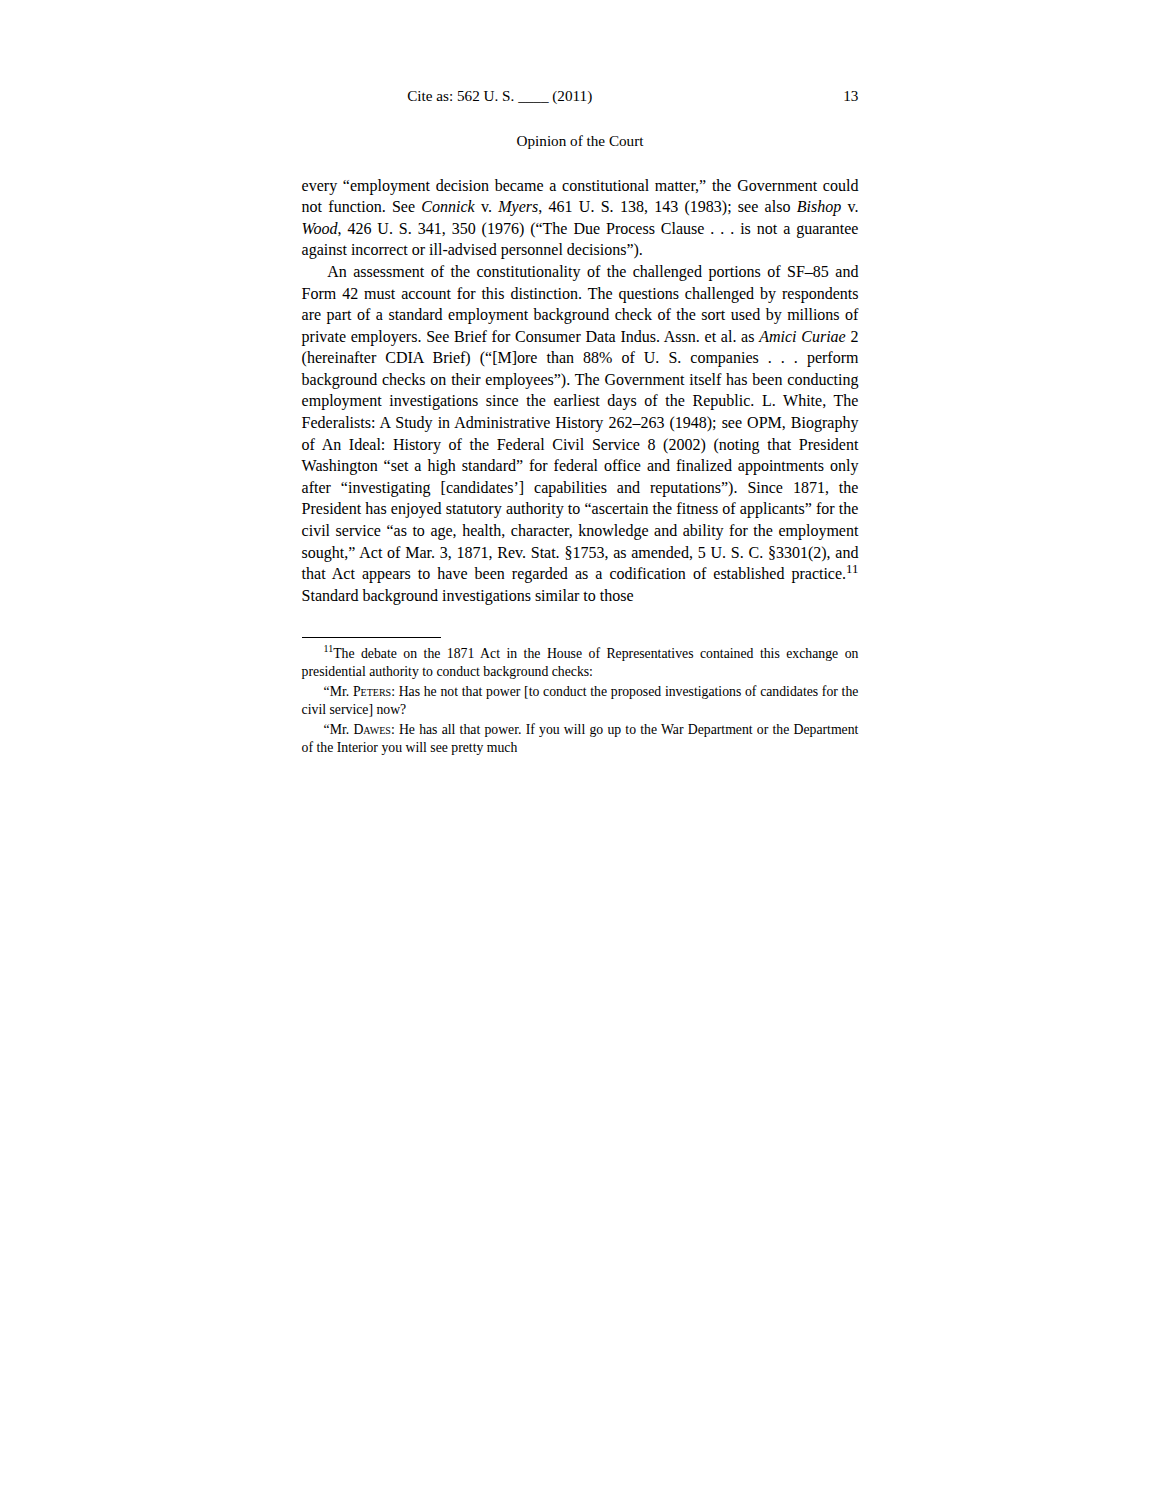Cite as: 562 U. S. ____ (2011) 13
Opinion of the Court
every “employment decision became a constitutional mat­ter,” the Government could not function. See Connick v. Myers, 461 U. S. 138, 143 (1983); see also Bishop v. Wood, 426 U. S. 341, 350 (1976) (“The Due Process Clause . . . is not a guarantee against incorrect or ill-advised personnel decisions”).
An assessment of the constitutionality of the challenged portions of SF–85 and Form 42 must account for this distinction. The questions challenged by respondents are part of a standard employment background check of the sort used by millions of private employers. See Brief for Consumer Data Indus. Assn. et al. as Amici Curiae 2 (hereinafter CDIA Brief) (“[M]ore than 88% of U. S. companies . . . perform background checks on their em­ployees”). The Government itself has been conducting employment investigations since the earliest days of the Republic. L. White, The Federalists: A Study in Adminis­trative History 262–263 (1948); see OPM, Biography of An Ideal: History of the Federal Civil Service 8 (2002) (noting that President Washington “set a high standard” for fed­eral office and finalized appointments only after “investi­gating [candidates’] capabilities and reputations”). Since 1871, the President has enjoyed statutory authority to “ascertain the fitness of applicants” for the civil service “as to age, health, character, knowledge and ability for the employment sought,” Act of Mar. 3, 1871, Rev. Stat. §1753, as amended, 5 U. S. C. §3301(2), and that Act appears to have been regarded as a codification of established prac­tice.11 Standard background investigations similar to those
11The debate on the 1871 Act in the House of Representatives con­tained this exchange on presidential authority to conduct background checks:
“Mr. Peters: Has he not that power [to conduct the proposed investi­gations of candidates for the civil service] now?
“Mr. Dawes: He has all that power. If you will go up to the War Department or the Department of the Interior you will see pretty much